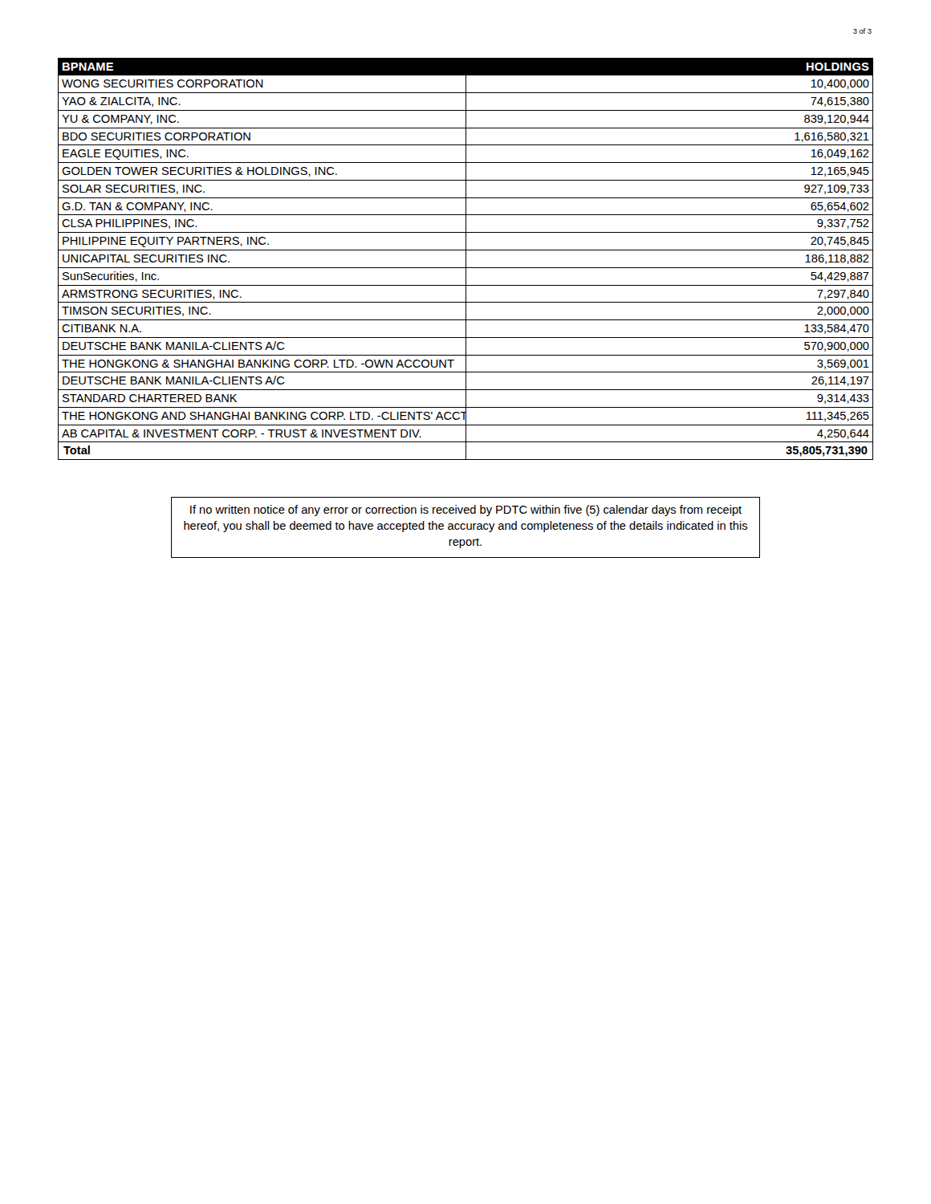3 of 3
| BPNAME | HOLDINGS |
| --- | --- |
| WONG SECURITIES CORPORATION | 10,400,000 |
| YAO & ZIALCITA, INC. | 74,615,380 |
| YU & COMPANY, INC. | 839,120,944 |
| BDO SECURITIES CORPORATION | 1,616,580,321 |
| EAGLE EQUITIES, INC. | 16,049,162 |
| GOLDEN TOWER SECURITIES & HOLDINGS, INC. | 12,165,945 |
| SOLAR SECURITIES, INC. | 927,109,733 |
| G.D. TAN & COMPANY, INC. | 65,654,602 |
| CLSA PHILIPPINES, INC. | 9,337,752 |
| PHILIPPINE EQUITY PARTNERS, INC. | 20,745,845 |
| UNICAPITAL SECURITIES INC. | 186,118,882 |
| SunSecurities, Inc. | 54,429,887 |
| ARMSTRONG SECURITIES, INC. | 7,297,840 |
| TIMSON SECURITIES, INC. | 2,000,000 |
| CITIBANK N.A. | 133,584,470 |
| DEUTSCHE BANK MANILA-CLIENTS A/C | 570,900,000 |
| THE HONGKONG & SHANGHAI BANKING CORP. LTD. -OWN ACCOUNT | 3,569,001 |
| DEUTSCHE BANK MANILA-CLIENTS A/C | 26,114,197 |
| STANDARD CHARTERED BANK | 9,314,433 |
| THE HONGKONG AND SHANGHAI BANKING CORP. LTD. -CLIENTS' ACCT. | 111,345,265 |
| AB CAPITAL & INVESTMENT CORP. - TRUST & INVESTMENT DIV. | 4,250,644 |
| Total | 35,805,731,390 |
If no written notice of any error or correction is received by PDTC within five (5) calendar days from receipt hereof, you shall be deemed to have accepted the accuracy and completeness of the details indicated in this report.